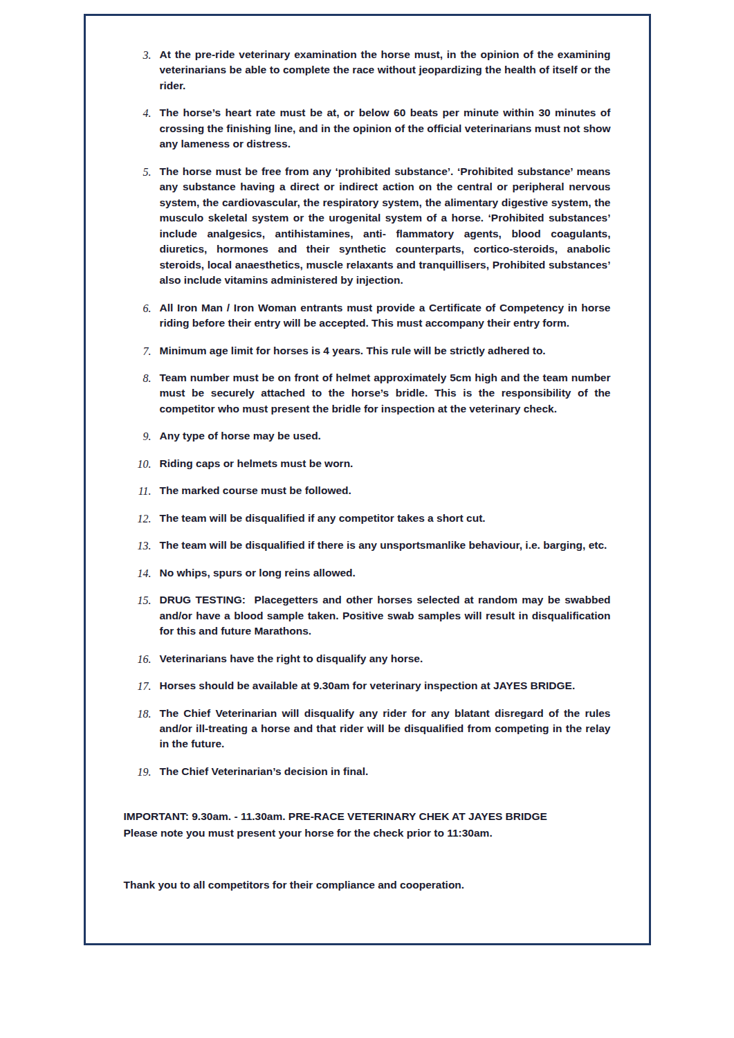At the pre-ride veterinary examination the horse must, in the opinion of the examining veterinarians be able to complete the race without jeopardizing the health of itself or the rider.
The horse’s heart rate must be at, or below 60 beats per minute within 30 minutes of crossing the finishing line, and in the opinion of the official veterinarians must not show any lameness or distress.
The horse must be free from any ‘prohibited substance’. ‘Prohibited substance’ means any substance having a direct or indirect action on the central or peripheral nervous system, the cardiovascular, the respiratory system, the alimentary digestive system, the musculo skeletal system or the urogenital system of a horse. ‘Prohibited substances’ include analgesics, antihistamines, anti- flammatory agents, blood coagulants, diuretics, hormones and their synthetic counterparts, cortico-steroids, anabolic steroids, local anaesthetics, muscle relaxants and tranquillisers, Prohibited substances’ also include vitamins administered by injection.
All Iron Man / Iron Woman entrants must provide a Certificate of Competency in horse riding before their entry will be accepted. This must accompany their entry form.
Minimum age limit for horses is 4 years. This rule will be strictly adhered to.
Team number must be on front of helmet approximately 5cm high and the team number must be securely attached to the horse’s bridle. This is the responsibility of the competitor who must present the bridle for inspection at the veterinary check.
Any type of horse may be used.
Riding caps or helmets must be worn.
The marked course must be followed.
The team will be disqualified if any competitor takes a short cut.
The team will be disqualified if there is any unsportsmanlike behaviour, i.e. barging, etc.
No whips, spurs or long reins allowed.
DRUG TESTING: Placegetters and other horses selected at random may be swabbed and/or have a blood sample taken. Positive swab samples will result in disqualification for this and future Marathons.
Veterinarians have the right to disqualify any horse.
Horses should be available at 9.30am for veterinary inspection at JAYES BRIDGE.
The Chief Veterinarian will disqualify any rider for any blatant disregard of the rules and/or ill-treating a horse and that rider will be disqualified from competing in the relay in the future.
The Chief Veterinarian’s decision in final.
IMPORTANT: 9.30am. - 11.30am. PRE-RACE VETERINARY CHEK AT JAYES BRIDGE
Please note you must present your horse for the check prior to 11:30am.
Thank you to all competitors for their compliance and cooperation.